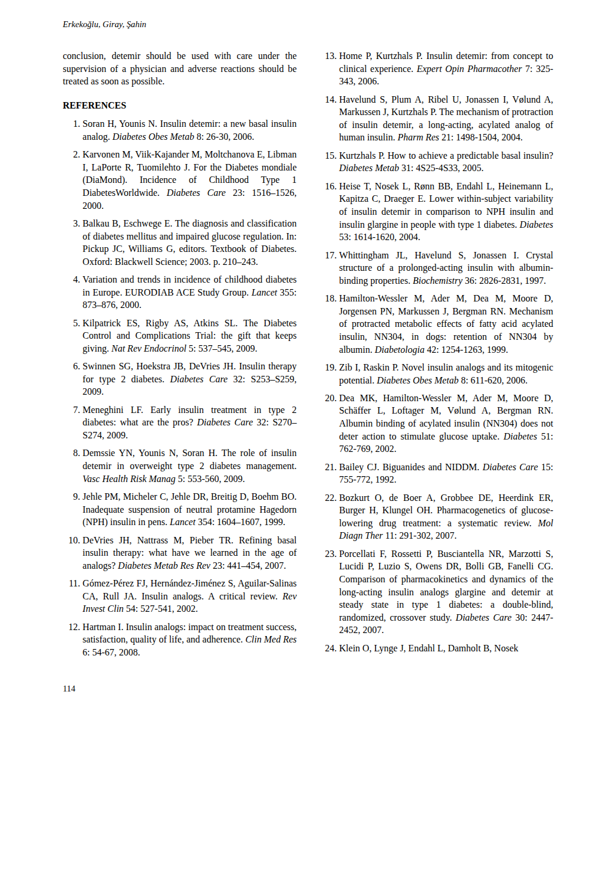Erkekoğlu, Giray, Şahin
conclusion, detemir should be used with care under the supervision of a physician and adverse reactions should be treated as soon as possible.
References
Soran H, Younis N. Insulin detemir: a new basal insulin analog. Diabetes Obes Metab 8: 26-30, 2006.
Karvonen M, Viik-Kajander M, Moltchanova E, Libman I, LaPorte R, Tuomilehto J. For the Diabetes mondiale (DiaMond). Incidence of Childhood Type 1 DiabetesWorldwide. Diabetes Care 23: 1516–1526, 2000.
Balkau B, Eschwege E. The diagnosis and classification of diabetes mellitus and impaired glucose regulation. In: Pickup JC, Williams G, editors. Textbook of Diabetes. Oxford: Blackwell Science; 2003. p. 210–243.
Variation and trends in incidence of childhood diabetes in Europe. EURODIAB ACE Study Group. Lancet 355: 873–876, 2000.
Kilpatrick ES, Rigby AS, Atkins SL. The Diabetes Control and Complications Trial: the gift that keeps giving. Nat Rev Endocrinol 5: 537–545, 2009.
Swinnen SG, Hoekstra JB, DeVries JH. Insulin therapy for type 2 diabetes. Diabetes Care 32: S253–S259, 2009.
Meneghini LF. Early insulin treatment in type 2 diabetes: what are the pros? Diabetes Care 32: S270–S274, 2009.
Demssie YN, Younis N, Soran H. The role of insulin detemir in overweight type 2 diabetes management. Vasc Health Risk Manag 5: 553-560, 2009.
Jehle PM, Micheler C, Jehle DR, Breitig D, Boehm BO. Inadequate suspension of neutral protamine Hagedorn (NPH) insulin in pens. Lancet 354: 1604–1607, 1999.
DeVries JH, Nattrass M, Pieber TR. Refining basal insulin therapy: what have we learned in the age of analogs? Diabetes Metab Res Rev 23: 441–454, 2007.
Gómez-Pérez FJ, Hernández-Jiménez S, Aguilar-Salinas CA, Rull JA. Insulin analogs. A critical review. Rev Invest Clin 54: 527-541, 2002.
Hartman I. Insulin analogs: impact on treatment success, satisfaction, quality of life, and adherence. Clin Med Res 6: 54-67, 2008.
Home P, Kurtzhals P. Insulin detemir: from concept to clinical experience. Expert Opin Pharmacother 7: 325-343, 2006.
Havelund S, Plum A, Ribel U, Jonassen I, Vølund A, Markussen J, Kurtzhals P. The mechanism of protraction of insulin detemir, a long-acting, acylated analog of human insulin. Pharm Res 21: 1498-1504, 2004.
Kurtzhals P. How to achieve a predictable basal insulin? Diabetes Metab 31: 4S25-4S33, 2005.
Heise T, Nosek L, Rønn BB, Endahl L, Heinemann L, Kapitza C, Draeger E. Lower within-subject variability of insulin detemir in comparison to NPH insulin and insulin glargine in people with type 1 diabetes. Diabetes 53: 1614-1620, 2004.
Whittingham JL, Havelund S, Jonassen I. Crystal structure of a prolonged-acting insulin with albumin-binding properties. Biochemistry 36: 2826-2831, 1997.
Hamilton-Wessler M, Ader M, Dea M, Moore D, Jorgensen PN, Markussen J, Bergman RN. Mechanism of protracted metabolic effects of fatty acid acylated insulin, NN304, in dogs: retention of NN304 by albumin. Diabetologia 42: 1254-1263, 1999.
Zib I, Raskin P. Novel insulin analogs and its mitogenic potential. Diabetes Obes Metab 8: 611-620, 2006.
Dea MK, Hamilton-Wessler M, Ader M, Moore D, Schäffer L, Loftager M, Vølund A, Bergman RN. Albumin binding of acylated insulin (NN304) does not deter action to stimulate glucose uptake. Diabetes 51: 762-769, 2002.
Bailey CJ. Biguanides and NIDDM. Diabetes Care 15: 755-772, 1992.
Bozkurt O, de Boer A, Grobbee DE, Heerdink ER, Burger H, Klungel OH. Pharmacogenetics of glucose-lowering drug treatment: a systematic review. Mol Diagn Ther 11: 291-302, 2007.
Porcellati F, Rossetti P, Busciantella NR, Marzotti S, Lucidi P, Luzio S, Owens DR, Bolli GB, Fanelli CG. Comparison of pharmacokinetics and dynamics of the long-acting insulin analogs glargine and detemir at steady state in type 1 diabetes: a double-blind, randomized, crossover study. Diabetes Care 30: 2447-2452, 2007.
Klein O, Lynge J, Endahl L, Damholt B, Nosek
114